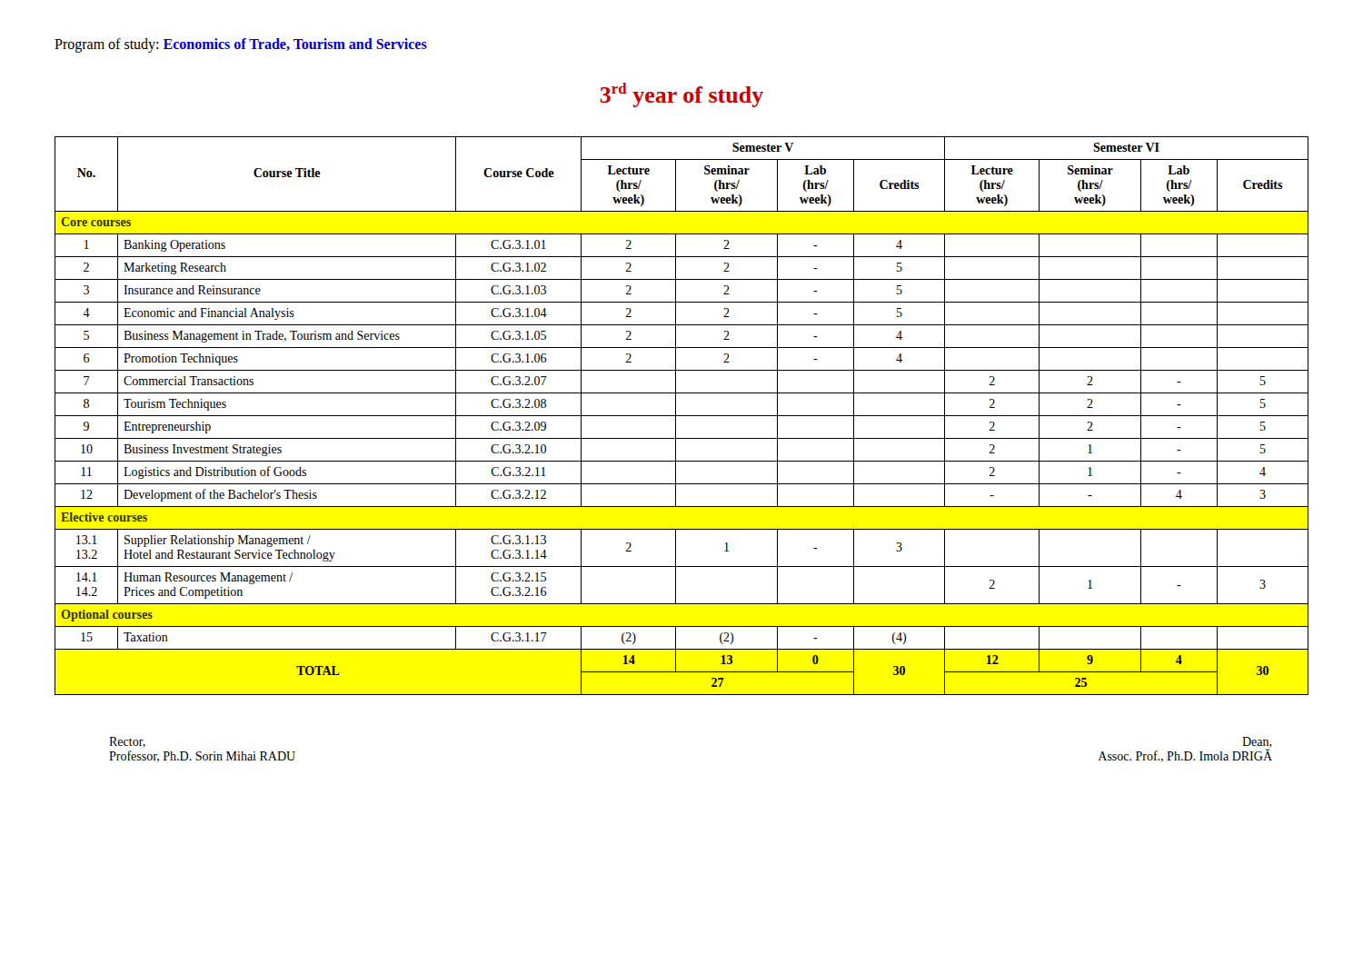Program of study: Economics of Trade, Tourism and Services
3rd year of study
| No. | Course Title | Course Code | Semester V | Semester VI |
| --- | --- | --- | --- | --- |
| Lecture (hrs/ week) | Seminar (hrs/ week) | Lab (hrs/ week) | Credits | Lecture (hrs/ week) | Seminar (hrs/ week) | Lab (hrs/ week) | Credits |
| Core courses |
| 1 | Banking Operations | C.G.3.1.01 | 2 | 2 | - | 4 | | | | |
| 2 | Marketing Research | C.G.3.1.02 | 2 | 2 | - | 5 | | | | |
| 3 | Insurance and Reinsurance | C.G.3.1.03 | 2 | 2 | - | 5 | | | | |
| 4 | Economic and Financial Analysis | C.G.3.1.04 | 2 | 2 | - | 5 | | | | |
| 5 | Business Management in Trade, Tourism and Services | C.G.3.1.05 | 2 | 2 | - | 4 | | | | |
| 6 | Promotion Techniques | C.G.3.1.06 | 2 | 2 | - | 4 | | | | |
| 7 | Commercial Transactions | C.G.3.2.07 | | | | | 2 | 2 | - | 5 |
| 8 | Tourism Techniques | C.G.3.2.08 | | | | | 2 | 2 | - | 5 |
| 9 | Entrepreneurship | C.G.3.2.09 | | | | | 2 | 2 | - | 5 |
| 10 | Business Investment Strategies | C.G.3.2.10 | | | | | 2 | 1 | - | 5 |
| 11 | Logistics and Distribution of Goods | C.G.3.2.11 | | | | | 2 | 1 | - | 4 |
| 12 | Development of the Bachelor's Thesis | C.G.3.2.12 | | | | | - | - | 4 | 3 |
| Elective courses |
| 13.1 13.2 | Supplier Relationship Management / Hotel and Restaurant Service Technology | C.G.3.1.13 C.G.3.1.14 | 2 | 1 | - | 3 | | | | |
| 14.1 14.2 | Human Resources Management / Prices and Competition | C.G.3.2.15 C.G.3.2.16 | | | | | 2 | 1 | - | 3 |
| Optional courses |
| 15 | Taxation | C.G.3.1.17 | (2) | (2) | - | (4) | | | | |
| TOTAL | 14 | 13 | 0 | 30 | 12 | 9 | 4 | 30 |
| 27 | 25 |
| Rector, Professor, Ph.D. Sorin Mihai RADU | Dean, Assoc. Prof., Ph.D. Imola DRIGĂ |